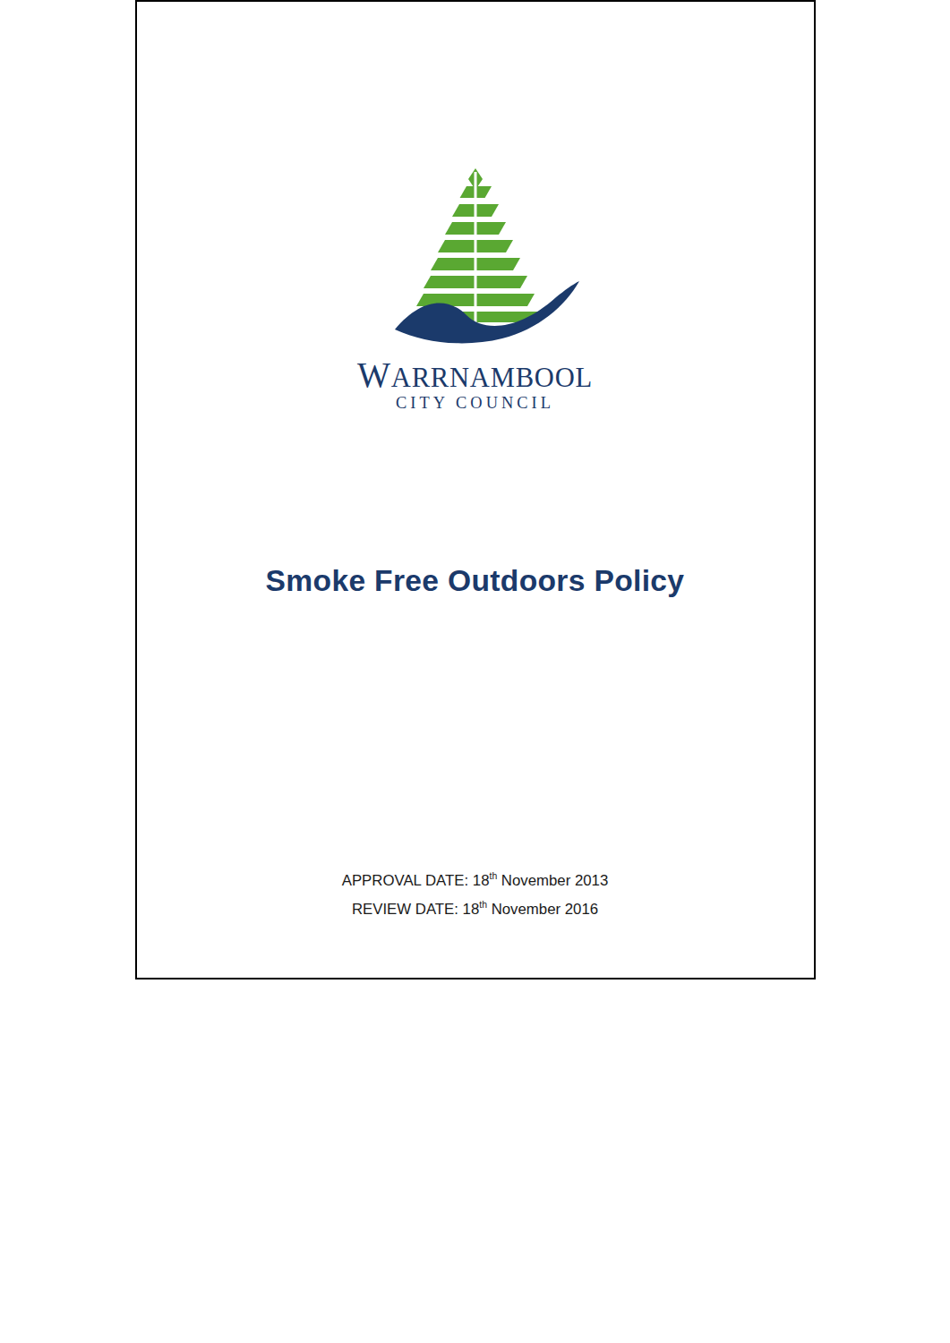WARRNAMBOOL
CITY COUNCIL
Smoke Free Outdoors Policy
APPROVAL DATE: 18th November 2013
REVIEW DATE: 18th November 2016